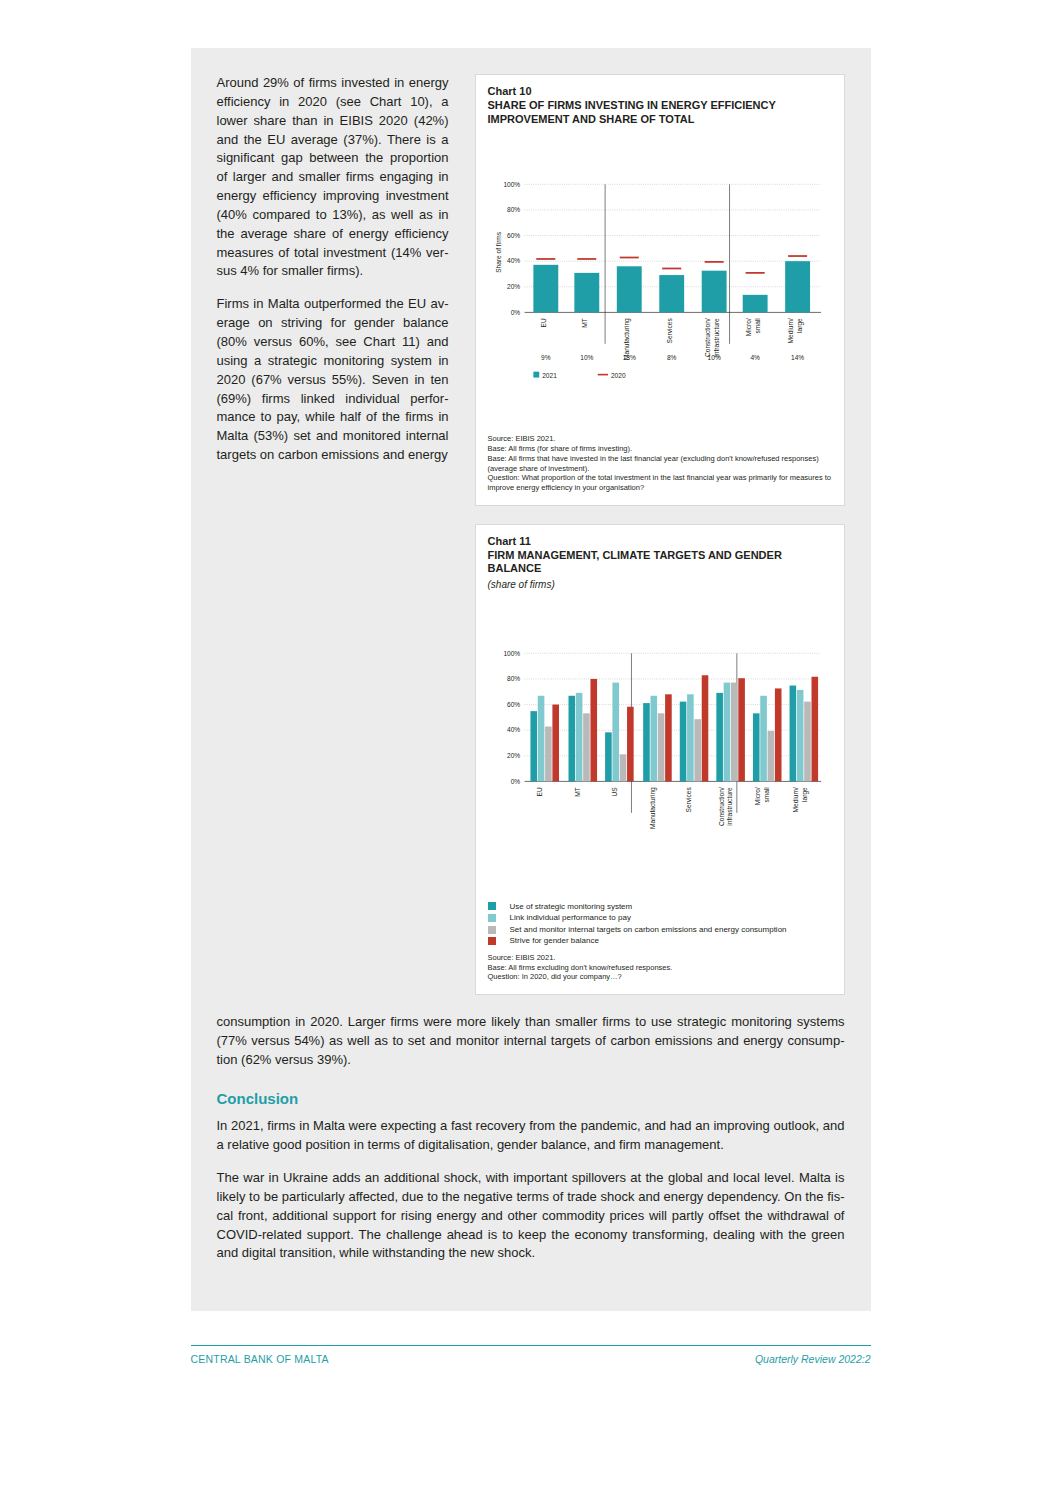Around 29% of firms invested in energy efficiency in 2020 (see Chart 10), a lower share than in EIBIS 2020 (42%) and the EU average (37%). There is a significant gap between the proportion of larger and smaller firms engaging in energy efficiency improving investment (40% compared to 13%), as well as in the average share of energy efficiency measures of total investment (14% versus 4% for smaller firms).
Firms in Malta outperformed the EU average on striving for gender balance (80% versus 60%, see Chart 11) and using a strategic monitoring system in 2020 (67% versus 55%). Seven in ten (69%) firms linked individual performance to pay, while half of the firms in Malta (53%) set and monitored internal targets on carbon emissions and energy
Chart 10
SHARE OF FIRMS INVESTING IN ENERGY EFFICIENCY IMPROVEMENT AND SHARE OF TOTAL
100% 80% 60% 40% 20% 0% Share of firms EU MT Manufacturing Services Construction/ Infrastructure Micro/ small Medium/ large 9% 10% 13% 8% 10% 4% 14% 2021 2020
Source: EIBIS 2021.
Base: All firms (for share of firms investing).
Base: All firms that have invested in the last financial year (excluding don't know/refused responses) (average share of investment).
Question: What proportion of the total investment in the last financial year was primarily for measures to improve energy efficiency in your organisation?
Chart 11
FIRM MANAGEMENT, CLIMATE TARGETS AND GENDER BALANCE
(share of firms)
100% 80% 60% 40% 20% 0% EU MT US Manufacturing Services Construction/ infrastructure Micro/ small Medium/ large
Use of strategic monitoring system
Link individual performance to pay
Set and monitor internal targets on carbon emissions and energy consumption
Strive for gender balance
Source: EIBIS 2021.
Base: All firms excluding don't know/refused responses.
Question: In 2020, did your company…?
consumption in 2020. Larger firms were more likely than smaller firms to use strategic monitoring systems (77% versus 54%) as well as to set and monitor internal targets of carbon emissions and energy consumption (62% versus 39%).
Conclusion
In 2021, firms in Malta were expecting a fast recovery from the pandemic, and had an improving outlook, and a relative good position in terms of digitalisation, gender balance, and firm management.
The war in Ukraine adds an additional shock, with important spillovers at the global and local level. Malta is likely to be particularly affected, due to the negative terms of trade shock and energy dependency. On the fiscal front, additional support for rising energy and other commodity prices will partly offset the withdrawal of COVID-related support. The challenge ahead is to keep the economy transforming, dealing with the green and digital transition, while withstanding the new shock.
CENTRAL BANK OF MALTA
Quarterly Review 2022:2